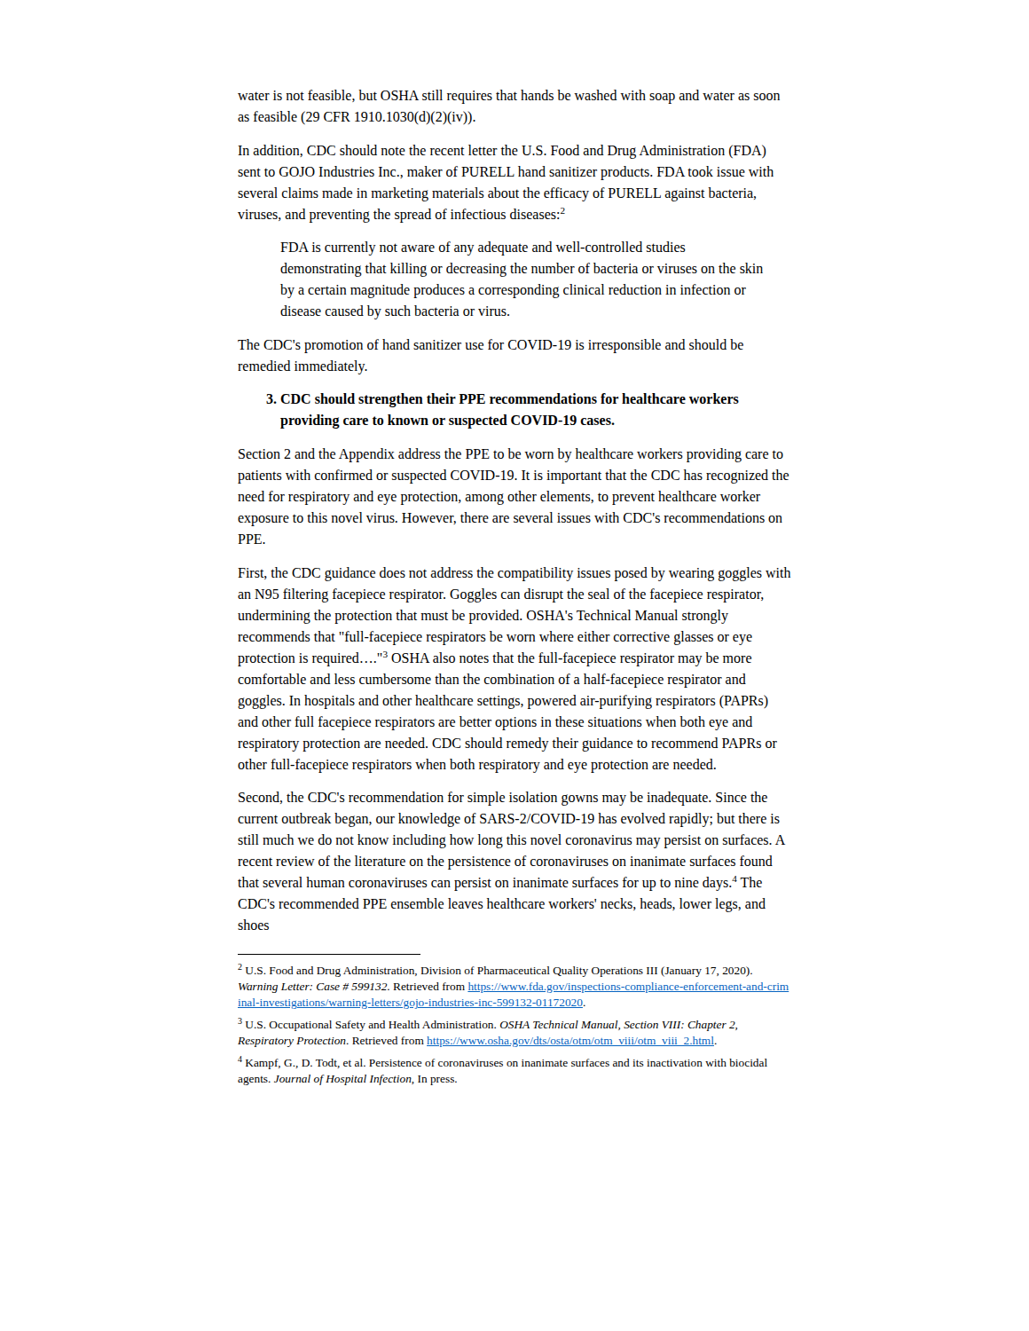water is not feasible, but OSHA still requires that hands be washed with soap and water as soon as feasible (29 CFR 1910.1030(d)(2)(iv)).
In addition, CDC should note the recent letter the U.S. Food and Drug Administration (FDA) sent to GOJO Industries Inc., maker of PURELL hand sanitizer products. FDA took issue with several claims made in marketing materials about the efficacy of PURELL against bacteria, viruses, and preventing the spread of infectious diseases:2
FDA is currently not aware of any adequate and well-controlled studies demonstrating that killing or decreasing the number of bacteria or viruses on the skin by a certain magnitude produces a corresponding clinical reduction in infection or disease caused by such bacteria or virus.
The CDC's promotion of hand sanitizer use for COVID-19 is irresponsible and should be remedied immediately.
CDC should strengthen their PPE recommendations for healthcare workers providing care to known or suspected COVID-19 cases.
Section 2 and the Appendix address the PPE to be worn by healthcare workers providing care to patients with confirmed or suspected COVID-19. It is important that the CDC has recognized the need for respiratory and eye protection, among other elements, to prevent healthcare worker exposure to this novel virus. However, there are several issues with CDC's recommendations on PPE.
First, the CDC guidance does not address the compatibility issues posed by wearing goggles with an N95 filtering facepiece respirator. Goggles can disrupt the seal of the facepiece respirator, undermining the protection that must be provided. OSHA's Technical Manual strongly recommends that "full-facepiece respirators be worn where either corrective glasses or eye protection is required…."3 OSHA also notes that the full-facepiece respirator may be more comfortable and less cumbersome than the combination of a half-facepiece respirator and goggles. In hospitals and other healthcare settings, powered air-purifying respirators (PAPRs) and other full facepiece respirators are better options in these situations when both eye and respiratory protection are needed. CDC should remedy their guidance to recommend PAPRs or other full-facepiece respirators when both respiratory and eye protection are needed.
Second, the CDC's recommendation for simple isolation gowns may be inadequate. Since the current outbreak began, our knowledge of SARS-2/COVID-19 has evolved rapidly; but there is still much we do not know including how long this novel coronavirus may persist on surfaces. A recent review of the literature on the persistence of coronaviruses on inanimate surfaces found that several human coronaviruses can persist on inanimate surfaces for up to nine days.4 The CDC's recommended PPE ensemble leaves healthcare workers' necks, heads, lower legs, and shoes
2 U.S. Food and Drug Administration, Division of Pharmaceutical Quality Operations III (January 17, 2020). Warning Letter: Case # 599132. Retrieved from https://www.fda.gov/inspections-compliance-enforcement-and-criminal-investigations/warning-letters/gojo-industries-inc-599132-01172020.
3 U.S. Occupational Safety and Health Administration. OSHA Technical Manual, Section VIII: Chapter 2, Respiratory Protection. Retrieved from https://www.osha.gov/dts/osta/otm/otm_viii/otm_viii_2.html.
4 Kampf, G., D. Todt, et al. Persistence of coronaviruses on inanimate surfaces and its inactivation with biocidal agents. Journal of Hospital Infection, In press.